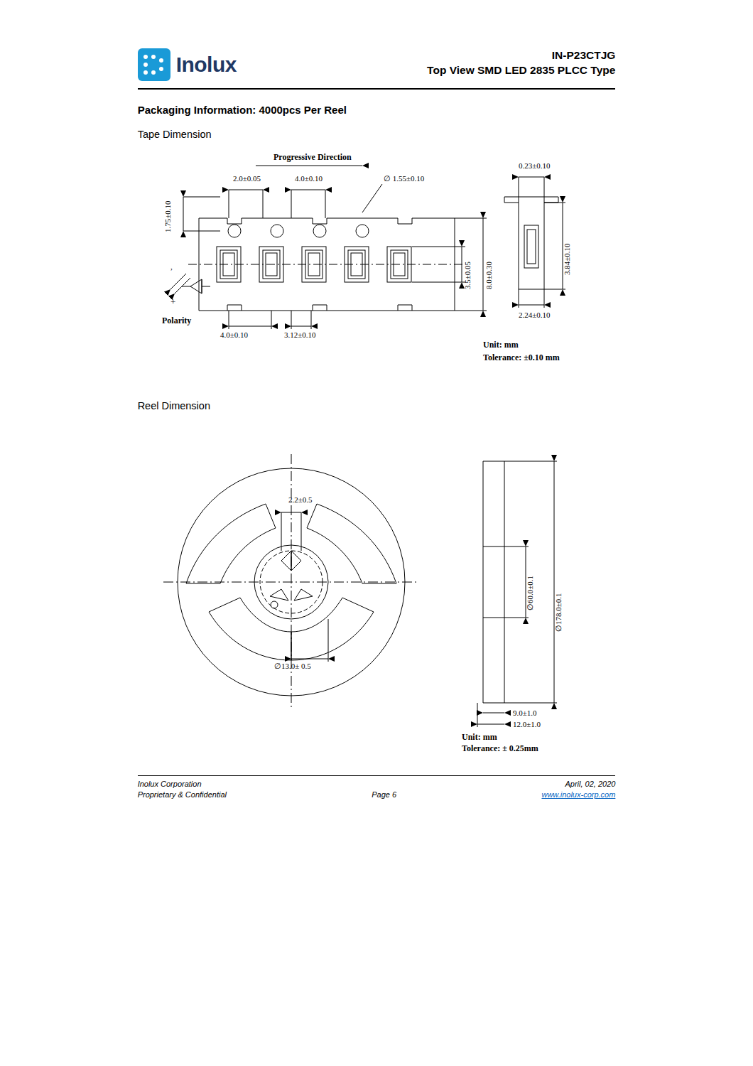Inolux
IN-P23CTJG
Top View SMD LED 2835 PLCC Type
Packaging Information: 4000pcs Per Reel
Tape Dimension
Progressive Direction 2.0±0.05 4.0±0.10 ∅ 1.55±0.10 0.23±0.10 1.75±0.10 3.5±0.05 8.0±0.30 4.0±0.10 3.12±0.10 , + Polarity 3.84±0.10 2.24±0.10 Unit: mm Tolerance: ±0.10 mm
Reel Dimension
2.2±0.5 ∅13.0± 0.5 ∅60.0±0.1 ∅178.0±0.1 9.0±1.0 12.0±1.0 Unit: mm Tolerance: ± 0.25mm
Inolux Corporation
Proprietary & Confidential
Page 6
April, 02, 2020
www.inolux-corp.com